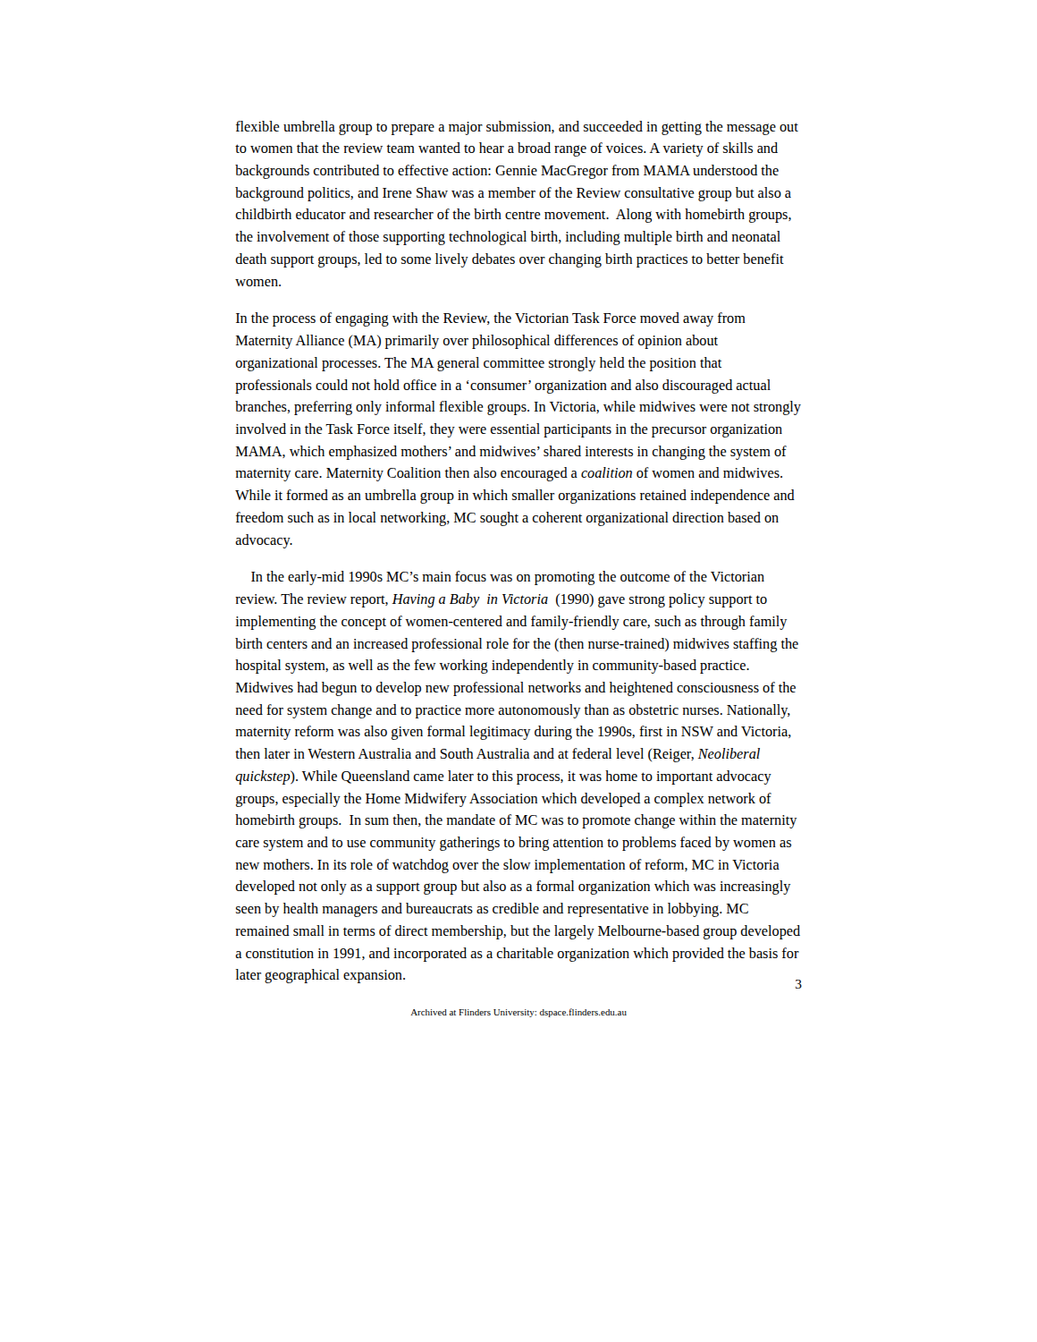flexible umbrella group to prepare a major submission, and succeeded in getting the message out to women that the review team wanted to hear a broad range of voices. A variety of skills and backgrounds contributed to effective action: Gennie MacGregor from MAMA understood the background politics, and Irene Shaw was a member of the Review consultative group but also a childbirth educator and researcher of the birth centre movement. Along with homebirth groups, the involvement of those supporting technological birth, including multiple birth and neonatal death support groups, led to some lively debates over changing birth practices to better benefit women.
In the process of engaging with the Review, the Victorian Task Force moved away from Maternity Alliance (MA) primarily over philosophical differences of opinion about organizational processes. The MA general committee strongly held the position that professionals could not hold office in a ‘consumer’ organization and also discouraged actual branches, preferring only informal flexible groups. In Victoria, while midwives were not strongly involved in the Task Force itself, they were essential participants in the precursor organization MAMA, which emphasized mothers’ and midwives’ shared interests in changing the system of maternity care. Maternity Coalition then also encouraged a coalition of women and midwives. While it formed as an umbrella group in which smaller organizations retained independence and freedom such as in local networking, MC sought a coherent organizational direction based on advocacy.
In the early-mid 1990s MC’s main focus was on promoting the outcome of the Victorian review. The review report, Having a Baby in Victoria (1990) gave strong policy support to implementing the concept of women-centered and family-friendly care, such as through family birth centers and an increased professional role for the (then nurse-trained) midwives staffing the hospital system, as well as the few working independently in community-based practice. Midwives had begun to develop new professional networks and heightened consciousness of the need for system change and to practice more autonomously than as obstetric nurses. Nationally, maternity reform was also given formal legitimacy during the 1990s, first in NSW and Victoria, then later in Western Australia and South Australia and at federal level (Reiger, Neoliberal quickstep). While Queensland came later to this process, it was home to important advocacy groups, especially the Home Midwifery Association which developed a complex network of homebirth groups. In sum then, the mandate of MC was to promote change within the maternity care system and to use community gatherings to bring attention to problems faced by women as new mothers. In its role of watchdog over the slow implementation of reform, MC in Victoria developed not only as a support group but also as a formal organization which was increasingly seen by health managers and bureaucrats as credible and representative in lobbying. MC remained small in terms of direct membership, but the largely Melbourne-based group developed a constitution in 1991, and incorporated as a charitable organization which provided the basis for later geographical expansion.
3
Archived at Flinders University: dspace.flinders.edu.au